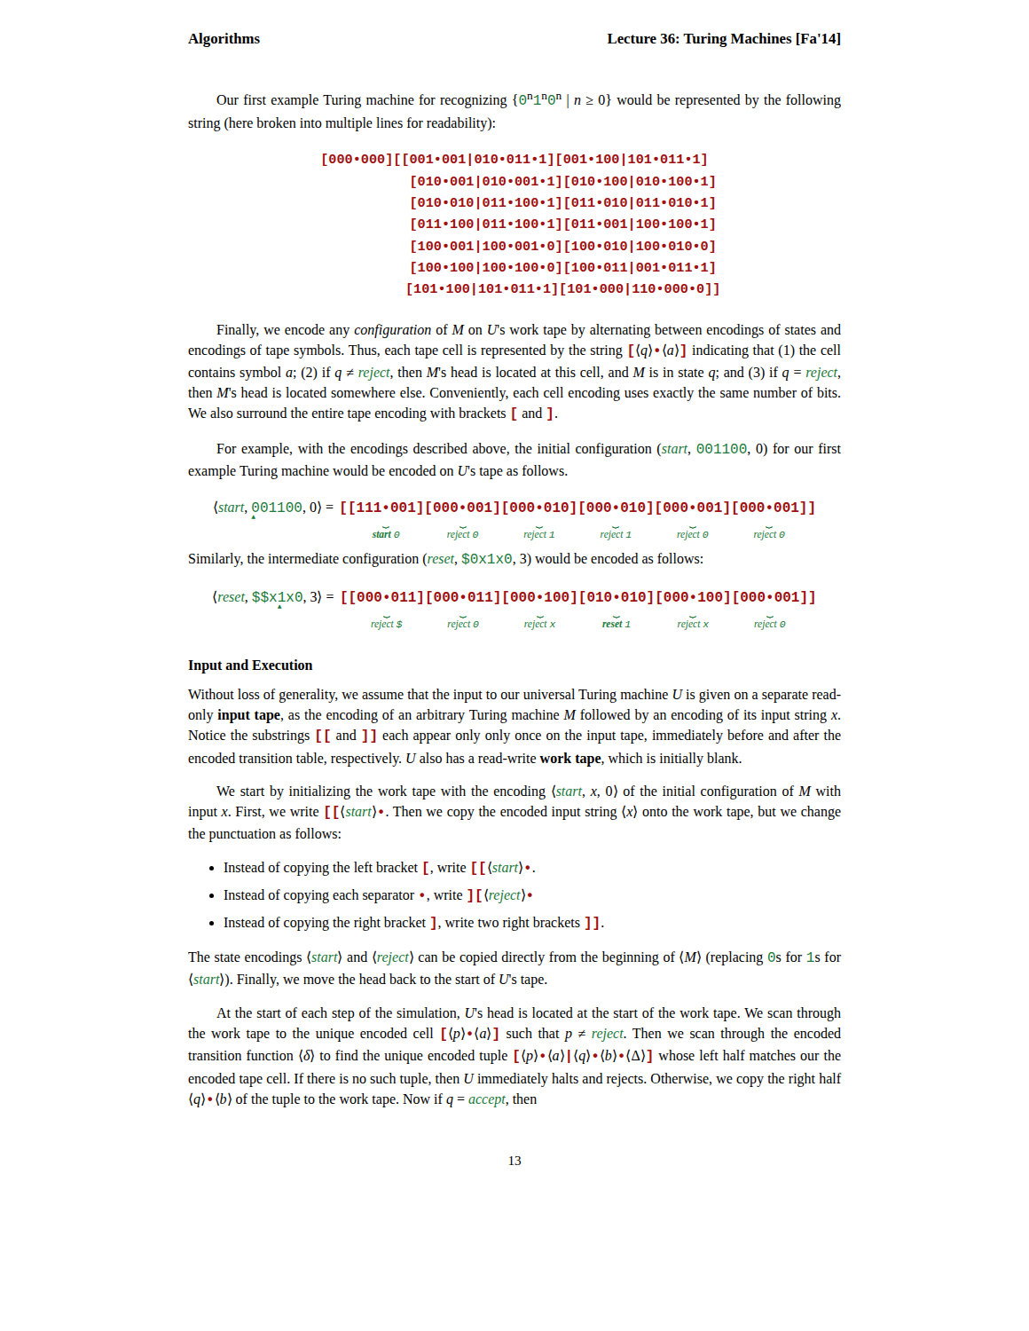Algorithms Lecture 36: Turing Machines [Fa'14]
Our first example Turing machine for recognizing {0n1n0n | n ≥ 0} would be represented by the following string (here broken into multiple lines for readability):
[000•000][[001•001|010•011•1][001•100|101•011•1] [010•001|010•001•1][010•100|010•100•1] [010•010|011•100•1][011•010|011•010•1] [011•100|011•100•1][011•001|100•100•1] [100•001|100•001•0][100•010|100•010•0] [100•100|100•100•0][100•011|001•011•1] [101•100|101•011•1][101•000|110•000•0]]
Finally, we encode any configuration of M on U's work tape by alternating between encodings of states and encodings of tape symbols. Thus, each tape cell is represented by the string [⟨q⟩•⟨a⟩] indicating that (1) the cell contains symbol a; (2) if q ≠ reject, then M's head is located at this cell, and M is in state q; and (3) if q = reject, then M's head is located somewhere else. Conveniently, each cell encoding uses exactly the same number of bits. We also surround the entire tape encoding with brackets [ and ].
For example, with the encodings described above, the initial configuration (start, 001100, 0) for our first example Turing machine would be encoded on U's tape as follows.
| ⟨ start , 0 01100 , 0⟩ = | [ | [111•001] | [000•001] | [000•010] | [000•010] | [000•001] | [000•001] | ] |
| | | ⏟ | ⏟ | ⏟ | ⏟ | ⏟ | ⏟ | |
| | | start 0 | reject 0 | reject 1 | reject 1 | reject 0 | reject 0 | |
Similarly, the intermediate configuration (reset, $0x1x0, 3) would be encoded as follows:
| ⟨ reset , $$x 1 x0 , 3⟩ = | [ | [000•011] | [000•011] | [000•100] | [010•010] | [000•100] | [000•001] | ] |
| | | ⏟ | ⏟ | ⏟ | ⏟ | ⏟ | ⏟ | |
| | | reject $ | reject 0 | reject x | reset 1 | reject x | reject 0 | |
Input and Execution
Without loss of generality, we assume that the input to our universal Turing machine U is given on a separate read-only input tape, as the encoding of an arbitrary Turing machine M followed by an encoding of its input string x. Notice the substrings [[ and ]] each appear only only once on the input tape, immediately before and after the encoded transition table, respectively. U also has a read-write work tape, which is initially blank.
We start by initializing the work tape with the encoding ⟨start, x, 0⟩ of the initial configuration of M with input x. First, we write [[⟨start⟩•. Then we copy the encoded input string ⟨x⟩ onto the work tape, but we change the punctuation as follows:
Instead of copying the left bracket [, write [[⟨start⟩•.
Instead of copying each separator •, write ][⟨reject⟩•
Instead of copying the right bracket ], write two right brackets ]].
The state encodings ⟨start⟩ and ⟨reject⟩ can be copied directly from the beginning of ⟨M⟩ (replacing 0s for 1s for ⟨start⟩). Finally, we move the head back to the start of U's tape.
At the start of each step of the simulation, U's head is located at the start of the work tape. We scan through the work tape to the unique encoded cell [⟨p⟩•⟨a⟩] such that p ≠ reject. Then we scan through the encoded transition function ⟨δ⟩ to find the unique encoded tuple [⟨p⟩•⟨a⟩|⟨q⟩•⟨b⟩•⟨Δ⟩] whose left half matches our the encoded tape cell. If there is no such tuple, then U immediately halts and rejects. Otherwise, we copy the right half ⟨q⟩•⟨b⟩ of the tuple to the work tape. Now if q = accept, then
13